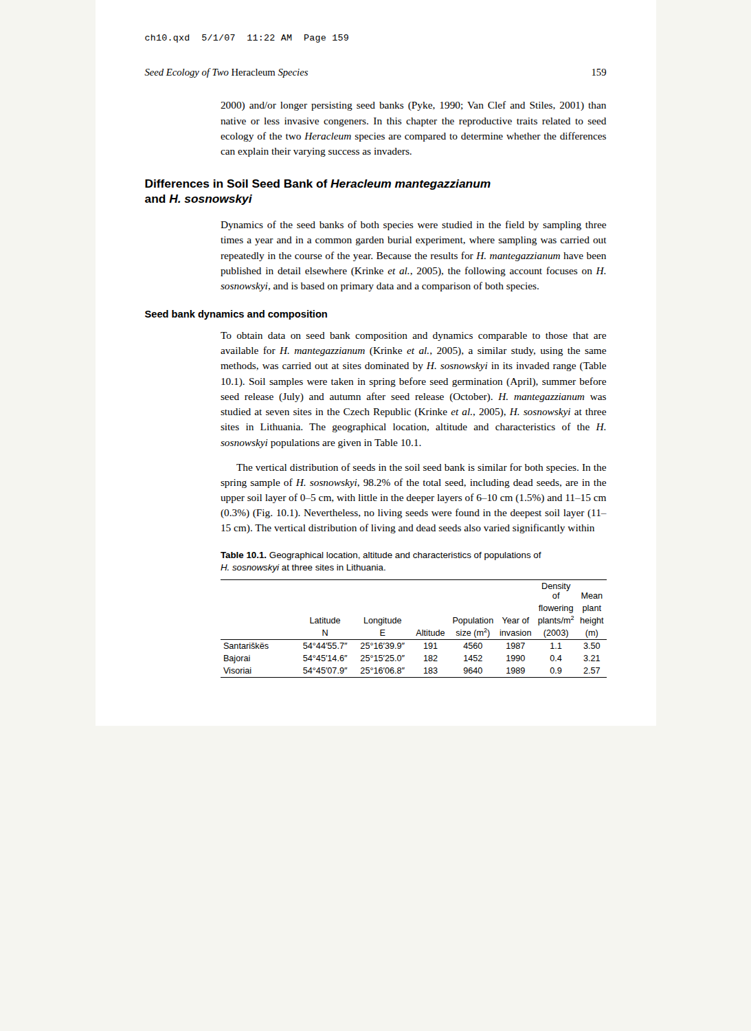ch10.qxd 5/1/07 11:22 AM Page 159
Seed Ecology of Two Heracleum Species 159
2000) and/or longer persisting seed banks (Pyke, 1990; Van Clef and Stiles, 2001) than native or less invasive congeners. In this chapter the reproductive traits related to seed ecology of the two Heracleum species are compared to determine whether the differences can explain their varying success as invaders.
Differences in Soil Seed Bank of Heracleum mantegazzianum
and H. sosnowskyi
Dynamics of the seed banks of both species were studied in the field by sampling three times a year and in a common garden burial experiment, where sampling was carried out repeatedly in the course of the year. Because the results for H. mantegazzianum have been published in detail elsewhere (Krinke et al., 2005), the following account focuses on H. sosnowskyi, and is based on primary data and a comparison of both species.
Seed bank dynamics and composition
To obtain data on seed bank composition and dynamics comparable to those that are available for H. mantegazzianum (Krinke et al., 2005), a similar study, using the same methods, was carried out at sites dominated by H. sosnowskyi in its invaded range (Table 10.1). Soil samples were taken in spring before seed germination (April), summer before seed release (July) and autumn after seed release (October). H. mantegazzianum was studied at seven sites in the Czech Republic (Krinke et al., 2005), H. sosnowskyi at three sites in Lithuania. The geographical location, altitude and characteristics of the H. sosnowskyi populations are given in Table 10.1.
The vertical distribution of seeds in the soil seed bank is similar for both species. In the spring sample of H. sosnowskyi, 98.2% of the total seed, including dead seeds, are in the upper soil layer of 0–5 cm, with little in the deeper layers of 6–10 cm (1.5%) and 11–15 cm (0.3%) (Fig. 10.1). Nevertheless, no living seeds were found in the deepest soil layer (11–15 cm). The vertical distribution of living and dead seeds also varied significantly within
Table 10.1. Geographical location, altitude and characteristics of populations of H. sosnowskyi at three sites in Lithuania.
| | | | | | | Density of | Mean |
| --- | --- | --- | --- | --- | --- | --- | --- |
| | | | | | | flowering | plant |
| | Latitude | Longitude | | Population | Year of | plants/m 2 | height |
| | N | E | Altitude | size (m 2 ) | invasion | (2003) | (m) |
| Santariškës | 54°44′55.7″ | 25°16′39.9″ | 191 | 4560 | 1987 | 1.1 | 3.50 |
| Bajorai | 54°45′14.6″ | 25°15′25.0″ | 182 | 1452 | 1990 | 0.4 | 3.21 |
| Visoriai | 54°45′07.9″ | 25°16′06.8″ | 183 | 9640 | 1989 | 0.9 | 2.57 |